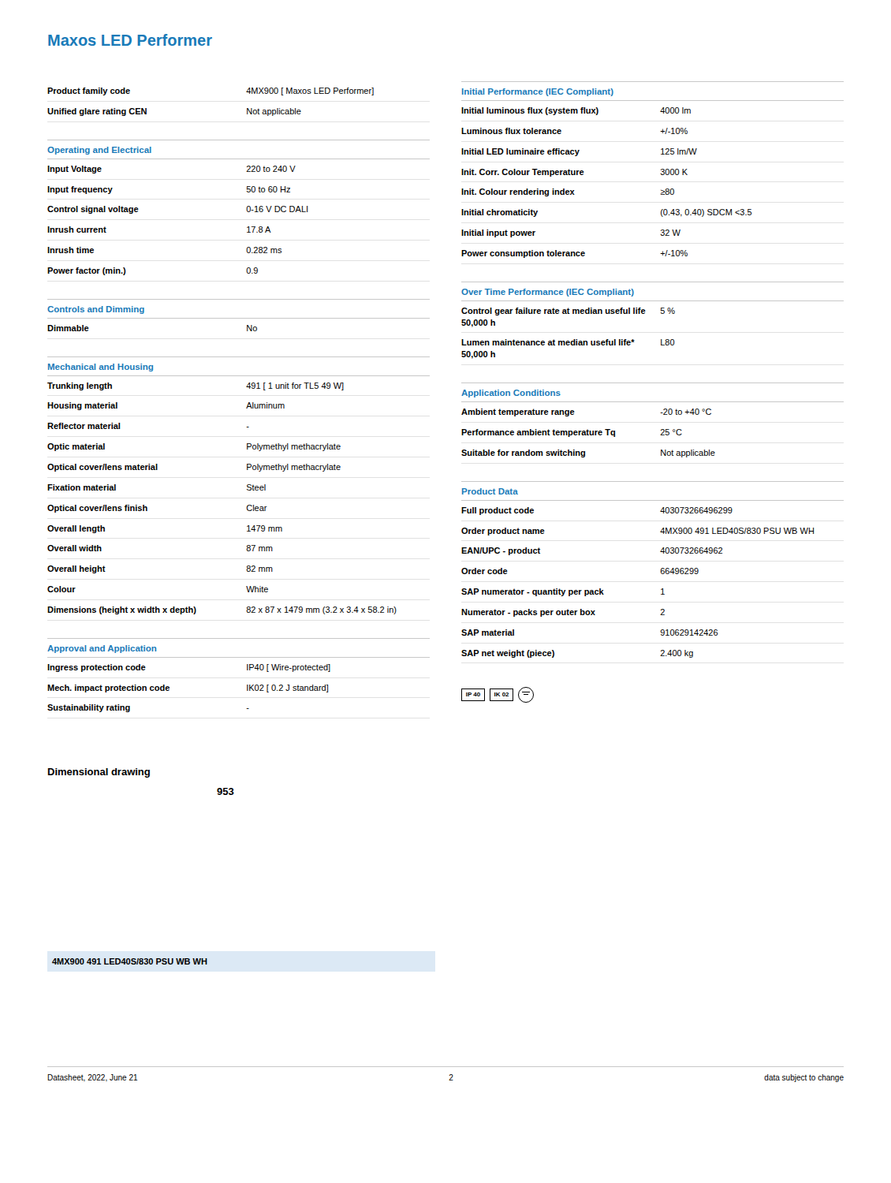Maxos LED Performer
| Product family code | 4MX900 [ Maxos LED Performer] |
| Unified glare rating CEN | Not applicable |
Operating and Electrical
| Input Voltage | 220 to 240 V |
| Input frequency | 50 to 60 Hz |
| Control signal voltage | 0-16 V DC DALI |
| Inrush current | 17.8 A |
| Inrush time | 0.282 ms |
| Power factor (min.) | 0.9 |
Controls and Dimming
| Dimmable | No |
Mechanical and Housing
| Trunking length | 491 [ 1 unit for TL5 49 W] |
| Housing material | Aluminum |
| Reflector material | - |
| Optic material | Polymethyl methacrylate |
| Optical cover/lens material | Polymethyl methacrylate |
| Fixation material | Steel |
| Optical cover/lens finish | Clear |
| Overall length | 1479 mm |
| Overall width | 87 mm |
| Overall height | 82 mm |
| Colour | White |
| Dimensions (height x width x depth) | 82 x 87 x 1479 mm (3.2 x 3.4 x 58.2 in) |
Approval and Application
| Ingress protection code | IP40 [ Wire-protected] |
| Mech. impact protection code | IK02 [ 0.2 J standard] |
| Sustainability rating | - |
Initial Performance (IEC Compliant)
| Initial luminous flux (system flux) | 4000 lm |
| Luminous flux tolerance | +/-10% |
| Initial LED luminaire efficacy | 125 lm/W |
| Init. Corr. Colour Temperature | 3000 K |
| Init. Colour rendering index | ≥80 |
| Initial chromaticity | (0.43, 0.40) SDCM <3.5 |
| Initial input power | 32 W |
| Power consumption tolerance | +/-10% |
Over Time Performance (IEC Compliant)
| Control gear failure rate at median useful life 50,000 h | 5 % |
| Lumen maintenance at median useful life* 50,000 h | L80 |
Application Conditions
| Ambient temperature range | -20 to +40 °C |
| Performance ambient temperature Tq | 25 °C |
| Suitable for random switching | Not applicable |
Product Data
| Full product code | 403073266496299 |
| Order product name | 4MX900 491 LED40S/830 PSU WB WH |
| EAN/UPC - product | 4030732664962 |
| Order code | 66496299 |
| SAP numerator - quantity per pack | 1 |
| Numerator - packs per outer box | 2 |
| SAP material | 910629142426 |
| SAP net weight (piece) | 2.400 kg |
IP 40
IK 02
Dimensional drawing
953
4MX900 491 LED40S/830 PSU WB WH
Datasheet, 2022, June 21
2
data subject to change